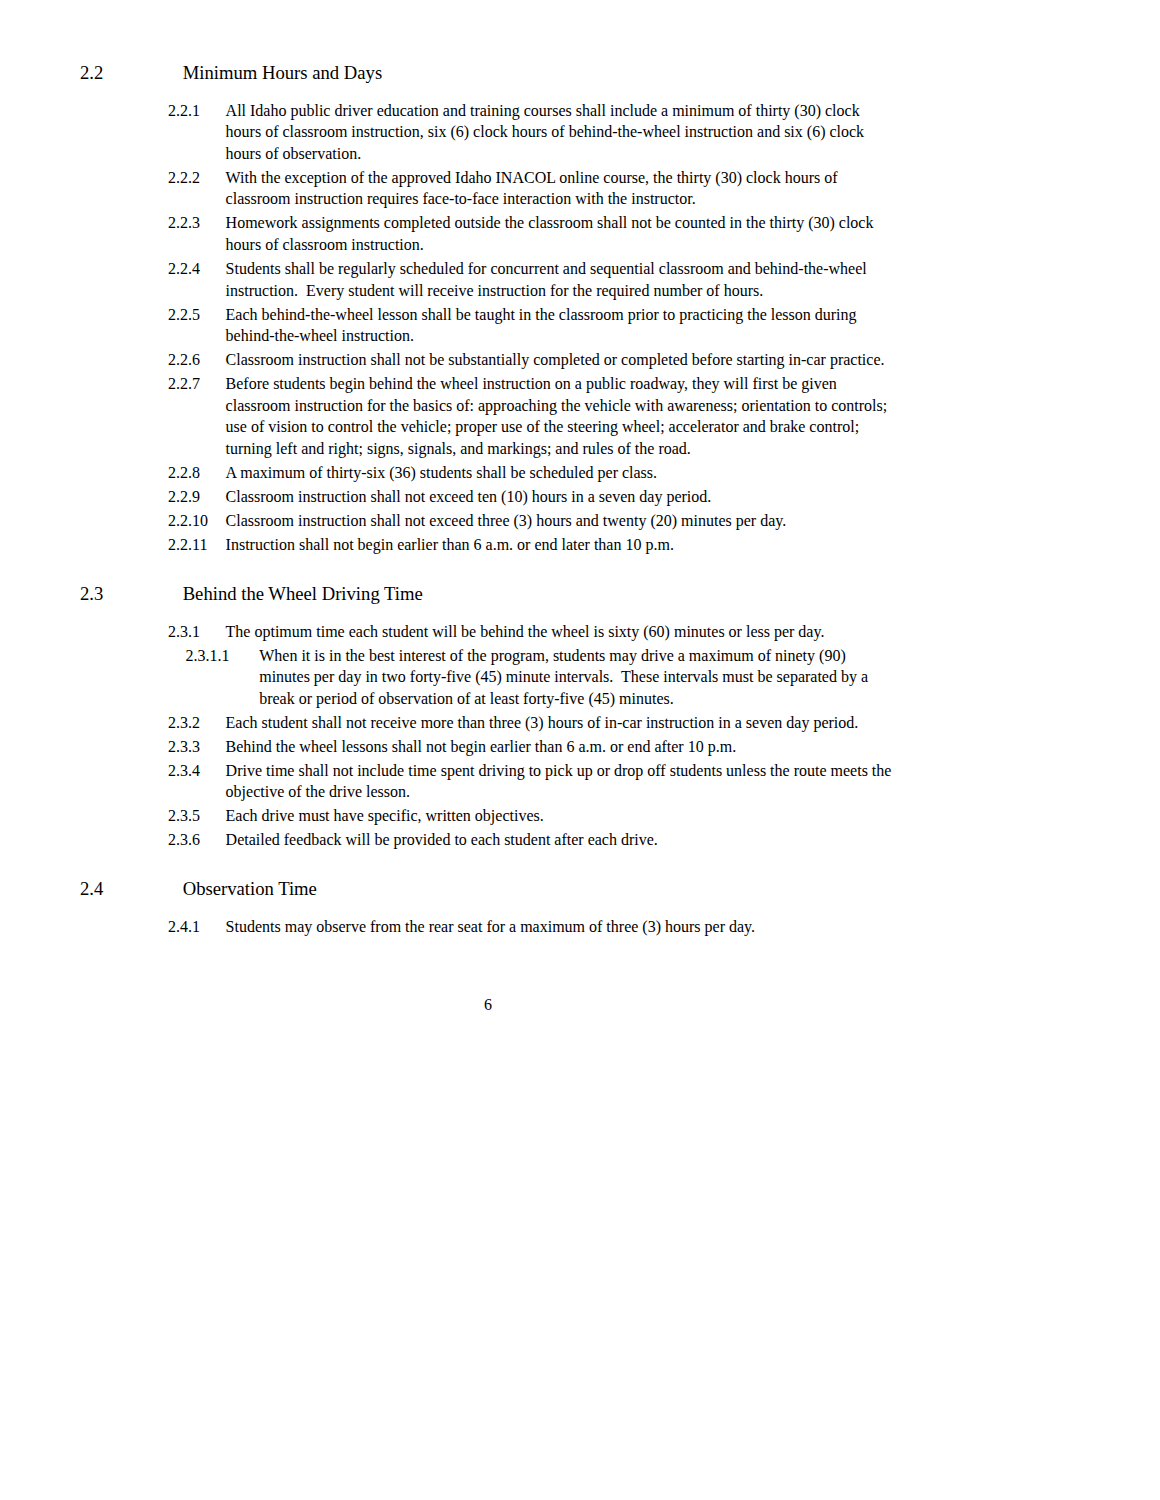2.2 Minimum Hours and Days
2.2.1 All Idaho public driver education and training courses shall include a minimum of thirty (30) clock hours of classroom instruction, six (6) clock hours of behind-the-wheel instruction and six (6) clock hours of observation.
2.2.2 With the exception of the approved Idaho INACOL online course, the thirty (30) clock hours of classroom instruction requires face-to-face interaction with the instructor.
2.2.3 Homework assignments completed outside the classroom shall not be counted in the thirty (30) clock hours of classroom instruction.
2.2.4 Students shall be regularly scheduled for concurrent and sequential classroom and behind-the-wheel instruction. Every student will receive instruction for the required number of hours.
2.2.5 Each behind-the-wheel lesson shall be taught in the classroom prior to practicing the lesson during behind-the-wheel instruction.
2.2.6 Classroom instruction shall not be substantially completed or completed before starting in-car practice.
2.2.7 Before students begin behind the wheel instruction on a public roadway, they will first be given classroom instruction for the basics of: approaching the vehicle with awareness; orientation to controls; use of vision to control the vehicle; proper use of the steering wheel; accelerator and brake control; turning left and right; signs, signals, and markings; and rules of the road.
2.2.8 A maximum of thirty-six (36) students shall be scheduled per class.
2.2.9 Classroom instruction shall not exceed ten (10) hours in a seven day period.
2.2.10 Classroom instruction shall not exceed three (3) hours and twenty (20) minutes per day.
2.2.11 Instruction shall not begin earlier than 6 a.m. or end later than 10 p.m.
2.3 Behind the Wheel Driving Time
2.3.1 The optimum time each student will be behind the wheel is sixty (60) minutes or less per day.
2.3.1.1 When it is in the best interest of the program, students may drive a maximum of ninety (90) minutes per day in two forty-five (45) minute intervals. These intervals must be separated by a break or period of observation of at least forty-five (45) minutes.
2.3.2 Each student shall not receive more than three (3) hours of in-car instruction in a seven day period.
2.3.3 Behind the wheel lessons shall not begin earlier than 6 a.m. or end after 10 p.m.
2.3.4 Drive time shall not include time spent driving to pick up or drop off students unless the route meets the objective of the drive lesson.
2.3.5 Each drive must have specific, written objectives.
2.3.6 Detailed feedback will be provided to each student after each drive.
2.4 Observation Time
2.4.1 Students may observe from the rear seat for a maximum of three (3) hours per day.
6